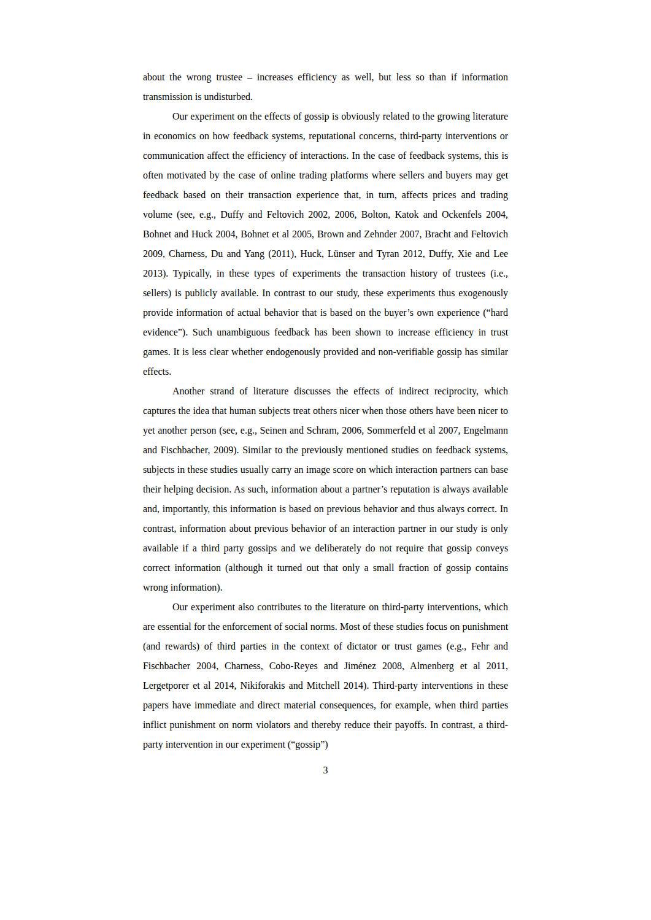about the wrong trustee – increases efficiency as well, but less so than if information transmission is undisturbed.
Our experiment on the effects of gossip is obviously related to the growing literature in economics on how feedback systems, reputational concerns, third-party interventions or communication affect the efficiency of interactions. In the case of feedback systems, this is often motivated by the case of online trading platforms where sellers and buyers may get feedback based on their transaction experience that, in turn, affects prices and trading volume (see, e.g., Duffy and Feltovich 2002, 2006, Bolton, Katok and Ockenfels 2004, Bohnet and Huck 2004, Bohnet et al 2005, Brown and Zehnder 2007, Bracht and Feltovich 2009, Charness, Du and Yang (2011), Huck, Lünser and Tyran 2012, Duffy, Xie and Lee 2013). Typically, in these types of experiments the transaction history of trustees (i.e., sellers) is publicly available. In contrast to our study, these experiments thus exogenously provide information of actual behavior that is based on the buyer’s own experience (“hard evidence”). Such unambiguous feedback has been shown to increase efficiency in trust games. It is less clear whether endogenously provided and non-verifiable gossip has similar effects.
Another strand of literature discusses the effects of indirect reciprocity, which captures the idea that human subjects treat others nicer when those others have been nicer to yet another person (see, e.g., Seinen and Schram, 2006, Sommerfeld et al 2007, Engelmann and Fischbacher, 2009). Similar to the previously mentioned studies on feedback systems, subjects in these studies usually carry an image score on which interaction partners can base their helping decision. As such, information about a partner’s reputation is always available and, importantly, this information is based on previous behavior and thus always correct. In contrast, information about previous behavior of an interaction partner in our study is only available if a third party gossips and we deliberately do not require that gossip conveys correct information (although it turned out that only a small fraction of gossip contains wrong information).
Our experiment also contributes to the literature on third-party interventions, which are essential for the enforcement of social norms. Most of these studies focus on punishment (and rewards) of third parties in the context of dictator or trust games (e.g., Fehr and Fischbacher 2004, Charness, Cobo-Reyes and Jiménez 2008, Almenberg et al 2011, Lergetporer et al 2014, Nikiforakis and Mitchell 2014). Third-party interventions in these papers have immediate and direct material consequences, for example, when third parties inflict punishment on norm violators and thereby reduce their payoffs. In contrast, a third-party intervention in our experiment (“gossip”)
3